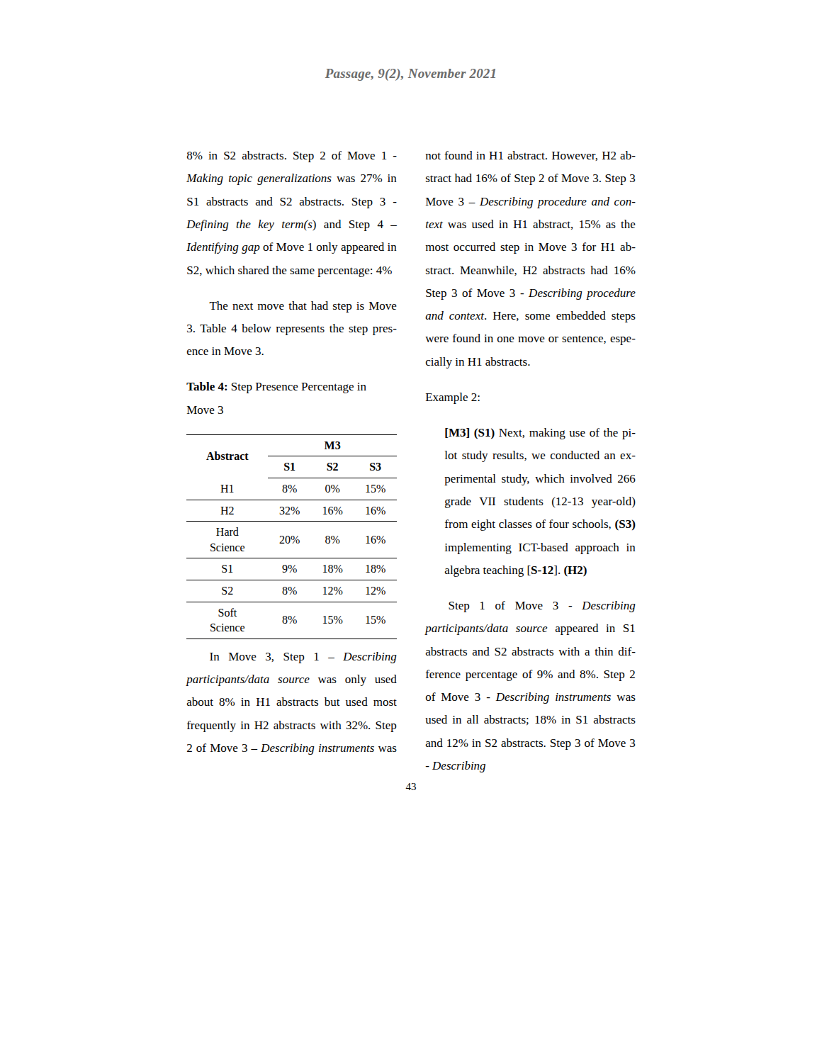Passage, 9(2), November 2021
8% in S2 abstracts. Step 2 of Move 1 - Making topic generalizations was 27% in S1 abstracts and S2 abstracts. Step 3 - Defining the key term(s) and Step 4 – Identifying gap of Move 1 only appeared in S2, which shared the same percentage: 4%
The next move that had step is Move 3. Table 4 below represents the step presence in Move 3.
Table 4: Step Presence Percentage in Move 3
| Abstract | M3 |
| --- | --- |
| S1 | S2 | S3 |
| H1 | 8% | 0% | 15% |
| H2 | 32% | 16% | 16% |
| Hard Science | 20% | 8% | 16% |
| S1 | 9% | 18% | 18% |
| S2 | 8% | 12% | 12% |
| Soft Science | 8% | 15% | 15% |
In Move 3, Step 1 – Describing participants/data source was only used about 8% in H1 abstracts but used most frequently in H2 abstracts with 32%. Step 2 of Move 3 – Describing instruments was not found in H1 abstract. However, H2 abstract had 16% of Step 2 of Move 3. Step 3 Move 3 – Describing procedure and context was used in H1 abstract, 15% as the most occurred step in Move 3 for H1 abstract. Meanwhile, H2 abstracts had 16% Step 3 of Move 3 - Describing procedure and context. Here, some embedded steps were found in one move or sentence, especially in H1 abstracts.
Example 2:
[M3] (S1) Next, making use of the pilot study results, we conducted an experimental study, which involved 266 grade VII students (12-13 year-old) from eight classes of four schools, (S3) implementing ICT-based approach in algebra teaching [S-12]. (H2)
Step 1 of Move 3 - Describing participants/data source appeared in S1 abstracts and S2 abstracts with a thin difference percentage of 9% and 8%. Step 2 of Move 3 - Describing instruments was used in all abstracts; 18% in S1 abstracts and 12% in S2 abstracts. Step 3 of Move 3 - Describing
43